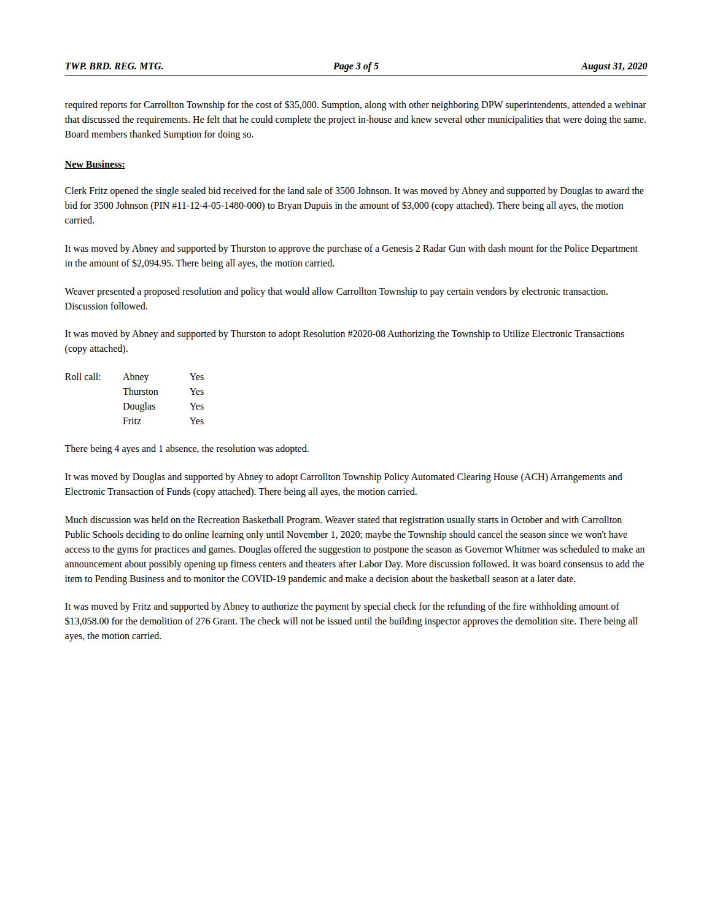TWP. BRD. REG. MTG.
Page 3 of 5
August 31, 2020
required reports for Carrollton Township for the cost of $35,000. Sumption, along with other neighboring DPW superintendents, attended a webinar that discussed the requirements. He felt that he could complete the project in-house and knew several other municipalities that were doing the same. Board members thanked Sumption for doing so.
New Business:
Clerk Fritz opened the single sealed bid received for the land sale of 3500 Johnson. It was moved by Abney and supported by Douglas to award the bid for 3500 Johnson (PIN #11-12-4-05-1480-000) to Bryan Dupuis in the amount of $3,000 (copy attached). There being all ayes, the motion carried.
It was moved by Abney and supported by Thurston to approve the purchase of a Genesis 2 Radar Gun with dash mount for the Police Department in the amount of $2,094.95. There being all ayes, the motion carried.
Weaver presented a proposed resolution and policy that would allow Carrollton Township to pay certain vendors by electronic transaction. Discussion followed.
It was moved by Abney and supported by Thurston to adopt Resolution #2020-08 Authorizing the Township to Utilize Electronic Transactions (copy attached).
| Roll call: | Abney | Yes |
| | Thurston | Yes |
| | Douglas | Yes |
| | Fritz | Yes |
There being 4 ayes and 1 absence, the resolution was adopted.
It was moved by Douglas and supported by Abney to adopt Carrollton Township Policy Automated Clearing House (ACH) Arrangements and Electronic Transaction of Funds (copy attached). There being all ayes, the motion carried.
Much discussion was held on the Recreation Basketball Program. Weaver stated that registration usually starts in October and with Carrollton Public Schools deciding to do online learning only until November 1, 2020; maybe the Township should cancel the season since we won't have access to the gyms for practices and games. Douglas offered the suggestion to postpone the season as Governor Whitmer was scheduled to make an announcement about possibly opening up fitness centers and theaters after Labor Day. More discussion followed. It was board consensus to add the item to Pending Business and to monitor the COVID-19 pandemic and make a decision about the basketball season at a later date.
It was moved by Fritz and supported by Abney to authorize the payment by special check for the refunding of the fire withholding amount of $13,058.00 for the demolition of 276 Grant. The check will not be issued until the building inspector approves the demolition site. There being all ayes, the motion carried.